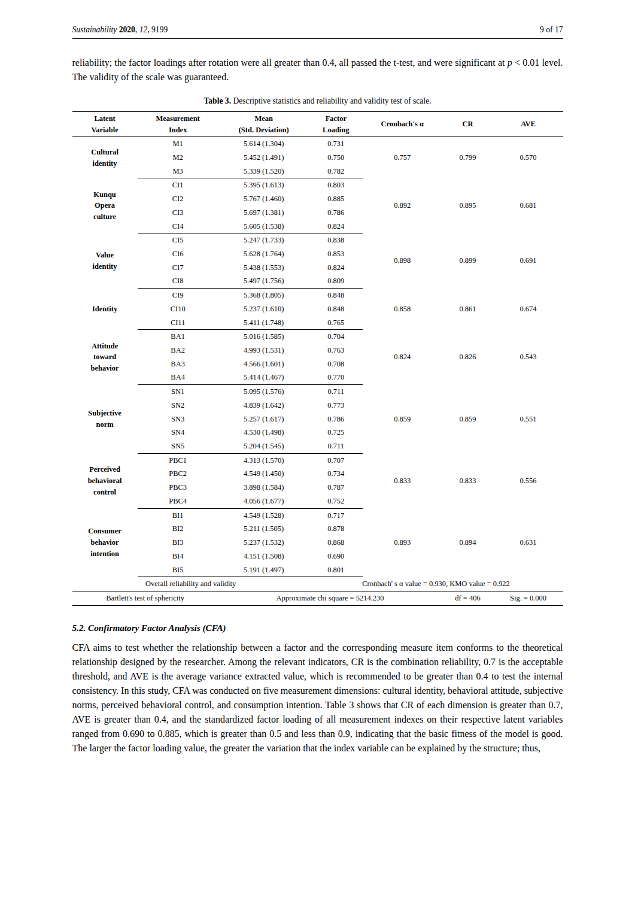Sustainability 2020, 12, 9199 9 of 17
reliability; the factor loadings after rotation were all greater than 0.4, all passed the t-test, and were significant at p < 0.01 level. The validity of the scale was guaranteed.
Table 3. Descriptive statistics and reliability and validity test of scale.
| Latent Variable | Measurement Index | Mean (Std. Deviation) | Factor Loading | Cronbach's α | CR | AVE |
| --- | --- | --- | --- | --- | --- | --- |
| Cultural identity | M1 | 5.614 (1.304) | 0.731 | 0.757 | 0.799 | 0.570 |
| M2 | 5.452 (1.491) | 0.750 |
| M3 | 5.339 (1.520) | 0.782 |
| Kunqu Opera culture | CI1 | 5.395 (1.613) | 0.803 | 0.892 | 0.895 | 0.681 |
| CI2 | 5.767 (1.460) | 0.885 |
| CI3 | 5.697 (1.381) | 0.786 |
| CI4 | 5.605 (1.538) | 0.824 |
| Value identity | CI5 | 5.247 (1.733) | 0.838 | 0.898 | 0.899 | 0.691 |
| CI6 | 5.628 (1.764) | 0.853 |
| CI7 | 5.438 (1.553) | 0.824 |
| CI8 | 5.497 (1.756) | 0.809 |
| Identity | CI9 | 5.368 (1.805) | 0.848 | 0.858 | 0.861 | 0.674 |
| CI10 | 5.237 (1.610) | 0.848 |
| CI11 | 5.411 (1.748) | 0.765 |
| Attitude toward behavior | BA1 | 5.016 (1.585) | 0.704 | 0.824 | 0.826 | 0.543 |
| BA2 | 4.993 (1.531) | 0.763 |
| BA3 | 4.566 (1.601) | 0.708 |
| BA4 | 5.414 (1.467) | 0.770 |
| Subjective norm | SN1 | 5.095 (1.576) | 0.711 | 0.859 | 0.859 | 0.551 |
| SN2 | 4.839 (1.642) | 0.773 |
| SN3 | 5.257 (1.617) | 0.786 |
| SN4 | 4.530 (1.498) | 0.725 |
| SN5 | 5.204 (1.545) | 0.711 |
| Perceived behavioral control | PBC1 | 4.313 (1.570) | 0.707 | 0.833 | 0.833 | 0.556 |
| PBC2 | 4.549 (1.450) | 0.734 |
| PBC3 | 3.898 (1.584) | 0.787 |
| PBC4 | 4.056 (1.677) | 0.752 |
| Consumer behavior intention | BI1 | 4.549 (1.528) | 0.717 | 0.893 | 0.894 | 0.631 |
| BI2 | 5.211 (1.505) | 0.878 |
| BI3 | 5.237 (1.532) | 0.868 |
| BI4 | 4.151 (1.508) | 0.690 |
| BI5 | 5.191 (1.497) | 0.801 |
| Overall reliability and validity | Cronbach' s α value = 0.930, KMO value = 0.922 |
| Bartlett's test of sphericity | Approximate chi square = 5214.230 | df = 406 | Sig. = 0.000 |
5.2. Confirmatory Factor Analysis (CFA)
CFA aims to test whether the relationship between a factor and the corresponding measure item conforms to the theoretical relationship designed by the researcher. Among the relevant indicators, CR is the combination reliability, 0.7 is the acceptable threshold, and AVE is the average variance extracted value, which is recommended to be greater than 0.4 to test the internal consistency. In this study, CFA was conducted on five measurement dimensions: cultural identity, behavioral attitude, subjective norms, perceived behavioral control, and consumption intention. Table 3 shows that CR of each dimension is greater than 0.7, AVE is greater than 0.4, and the standardized factor loading of all measurement indexes on their respective latent variables ranged from 0.690 to 0.885, which is greater than 0.5 and less than 0.9, indicating that the basic fitness of the model is good. The larger the factor loading value, the greater the variation that the index variable can be explained by the structure; thus,